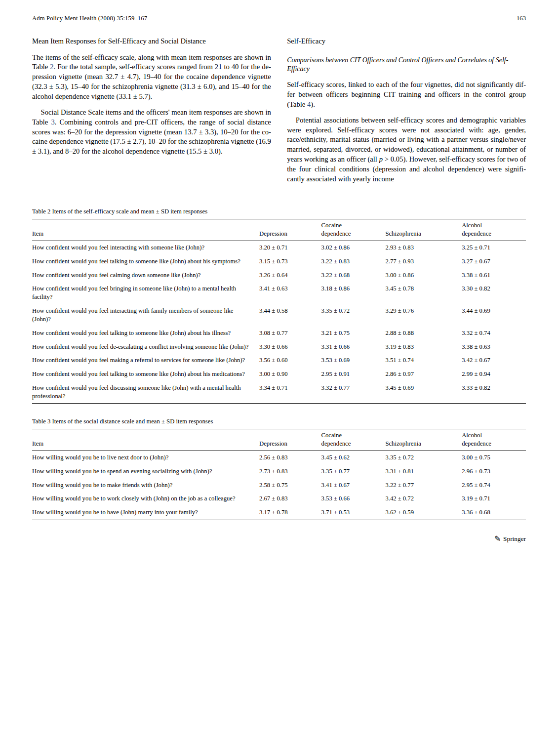Adm Policy Ment Health (2008) 35:159–167 163
Mean Item Responses for Self-Efficacy and Social Distance
The items of the self-efficacy scale, along with mean item responses are shown in Table 2. For the total sample, self-efficacy scores ranged from 21 to 40 for the depression vignette (mean 32.7 ± 4.7), 19–40 for the cocaine dependence vignette (32.3 ± 5.3), 15–40 for the schizophrenia vignette (31.3 ± 6.0), and 15–40 for the alcohol dependence vignette (33.1 ± 5.7).
Social Distance Scale items and the officers' mean item responses are shown in Table 3. Combining controls and pre-CIT officers, the range of social distance scores was: 6–20 for the depression vignette (mean 13.7 ± 3.3), 10–20 for the cocaine dependence vignette (17.5 ± 2.7), 10–20 for the schizophrenia vignette (16.9 ± 3.1), and 8–20 for the alcohol dependence vignette (15.5 ± 3.0).
Self-Efficacy
Comparisons between CIT Officers and Control Officers and Correlates of Self-Efficacy
Self-efficacy scores, linked to each of the four vignettes, did not significantly differ between officers beginning CIT training and officers in the control group (Table 4).
Potential associations between self-efficacy scores and demographic variables were explored. Self-efficacy scores were not associated with: age, gender, race/ethnicity, marital status (married or living with a partner versus single/never married, separated, divorced, or widowed), educational attainment, or number of years working as an officer (all p > 0.05). However, self-efficacy scores for two of the four clinical conditions (depression and alcohol dependence) were significantly associated with yearly income
Table 2 Items of the self-efficacy scale and mean ± SD item responses
| Item | Depression | Cocaine dependence | Schizophrenia | Alcohol dependence |
| --- | --- | --- | --- | --- |
| How confident would you feel interacting with someone like (John)? | 3.20 ± 0.71 | 3.02 ± 0.86 | 2.93 ± 0.83 | 3.25 ± 0.71 |
| How confident would you feel talking to someone like (John) about his symptoms? | 3.15 ± 0.73 | 3.22 ± 0.83 | 2.77 ± 0.93 | 3.27 ± 0.67 |
| How confident would you feel calming down someone like (John)? | 3.26 ± 0.64 | 3.22 ± 0.68 | 3.00 ± 0.86 | 3.38 ± 0.61 |
| How confident would you feel bringing in someone like (John) to a mental health facility? | 3.41 ± 0.63 | 3.18 ± 0.86 | 3.45 ± 0.78 | 3.30 ± 0.82 |
| How confident would you feel interacting with family members of someone like (John)? | 3.44 ± 0.58 | 3.35 ± 0.72 | 3.29 ± 0.76 | 3.44 ± 0.69 |
| How confident would you feel talking to someone like (John) about his illness? | 3.08 ± 0.77 | 3.21 ± 0.75 | 2.88 ± 0.88 | 3.32 ± 0.74 |
| How confident would you feel de-escalating a conflict involving someone like (John)? | 3.30 ± 0.66 | 3.31 ± 0.66 | 3.19 ± 0.83 | 3.38 ± 0.63 |
| How confident would you feel making a referral to services for someone like (John)? | 3.56 ± 0.60 | 3.53 ± 0.69 | 3.51 ± 0.74 | 3.42 ± 0.67 |
| How confident would you feel talking to someone like (John) about his medications? | 3.00 ± 0.90 | 2.95 ± 0.91 | 2.86 ± 0.97 | 2.99 ± 0.94 |
| How confident would you feel discussing someone like (John) with a mental health professional? | 3.34 ± 0.71 | 3.32 ± 0.77 | 3.45 ± 0.69 | 3.33 ± 0.82 |
Table 3 Items of the social distance scale and mean ± SD item responses
| Item | Depression | Cocaine dependence | Schizophrenia | Alcohol dependence |
| --- | --- | --- | --- | --- |
| How willing would you be to live next door to (John)? | 2.56 ± 0.83 | 3.45 ± 0.62 | 3.35 ± 0.72 | 3.00 ± 0.75 |
| How willing would you be to spend an evening socializing with (John)? | 2.73 ± 0.83 | 3.35 ± 0.77 | 3.31 ± 0.81 | 2.96 ± 0.73 |
| How willing would you be to make friends with (John)? | 2.58 ± 0.75 | 3.41 ± 0.67 | 3.22 ± 0.77 | 2.95 ± 0.74 |
| How willing would you be to work closely with (John) on the job as a colleague? | 2.67 ± 0.83 | 3.53 ± 0.66 | 3.42 ± 0.72 | 3.19 ± 0.71 |
| How willing would you be to have (John) marry into your family? | 3.17 ± 0.78 | 3.71 ± 0.53 | 3.62 ± 0.59 | 3.36 ± 0.68 |
✎ Springer